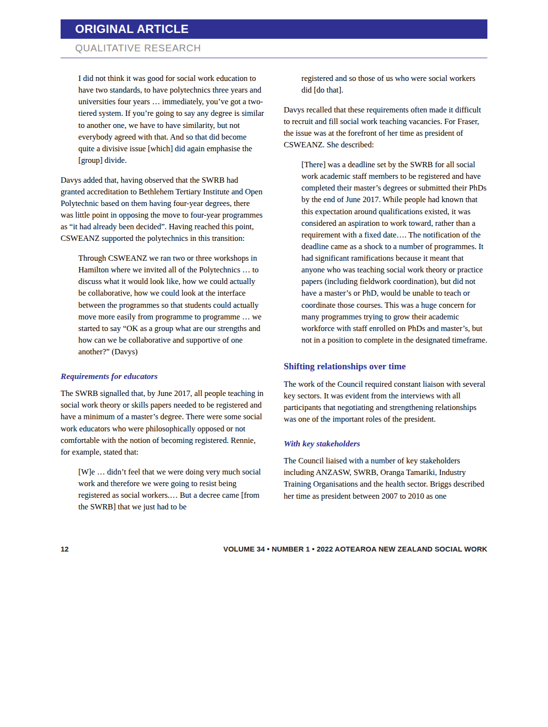ORIGINAL ARTICLE
QUALITATIVE RESEARCH
I did not think it was good for social work education to have two standards, to have polytechnics three years and universities four years … immediately, you’ve got a two-tiered system. If you’re going to say any degree is similar to another one, we have to have similarity, but not everybody agreed with that. And so that did become quite a divisive issue [which] did again emphasise the [group] divide.
Davys added that, having observed that the SWRB had granted accreditation to Bethlehem Tertiary Institute and Open Polytechnic based on them having four-year degrees, there was little point in opposing the move to four-year programmes as “it had already been decided”. Having reached this point, CSWEANZ supported the polytechnics in this transition:
Through CSWEANZ we ran two or three workshops in Hamilton where we invited all of the Polytechnics … to discuss what it would look like, how we could actually be collaborative, how we could look at the interface between the programmes so that students could actually move more easily from programme to programme … we started to say “OK as a group what are our strengths and how can we be collaborative and supportive of one another?” (Davys)
Requirements for educators
The SWRB signalled that, by June 2017, all people teaching in social work theory or skills papers needed to be registered and have a minimum of a master’s degree. There were some social work educators who were philosophically opposed or not comfortable with the notion of becoming registered. Rennie, for example, stated that:
[W]e … didn’t feel that we were doing very much social work and therefore we were going to resist being registered as social workers.… But a decree came [from the SWRB] that we just had to be
registered and so those of us who were social workers did [do that].
Davys recalled that these requirements often made it difficult to recruit and fill social work teaching vacancies. For Fraser, the issue was at the forefront of her time as president of CSWEANZ. She described:
[There] was a deadline set by the SWRB for all social work academic staff members to be registered and have completed their master’s degrees or submitted their PhDs by the end of June 2017. While people had known that this expectation around qualifications existed, it was considered an aspiration to work toward, rather than a requirement with a fixed date…. The notification of the deadline came as a shock to a number of programmes. It had significant ramifications because it meant that anyone who was teaching social work theory or practice papers (including fieldwork coordination), but did not have a master’s or PhD, would be unable to teach or coordinate those courses. This was a huge concern for many programmes trying to grow their academic workforce with staff enrolled on PhDs and master’s, but not in a position to complete in the designated timeframe.
Shifting relationships over time
The work of the Council required constant liaison with several key sectors. It was evident from the interviews with all participants that negotiating and strengthening relationships was one of the important roles of the president.
With key stakeholders
The Council liaised with a number of key stakeholders including ANZASW, SWRB, Oranga Tamariki, Industry Training Organisations and the health sector. Briggs described her time as president between 2007 to 2010 as one
12 VOLUME 34 • NUMBER 1 • 2022 AOTEAROA NEW ZEALAND SOCIAL WORK